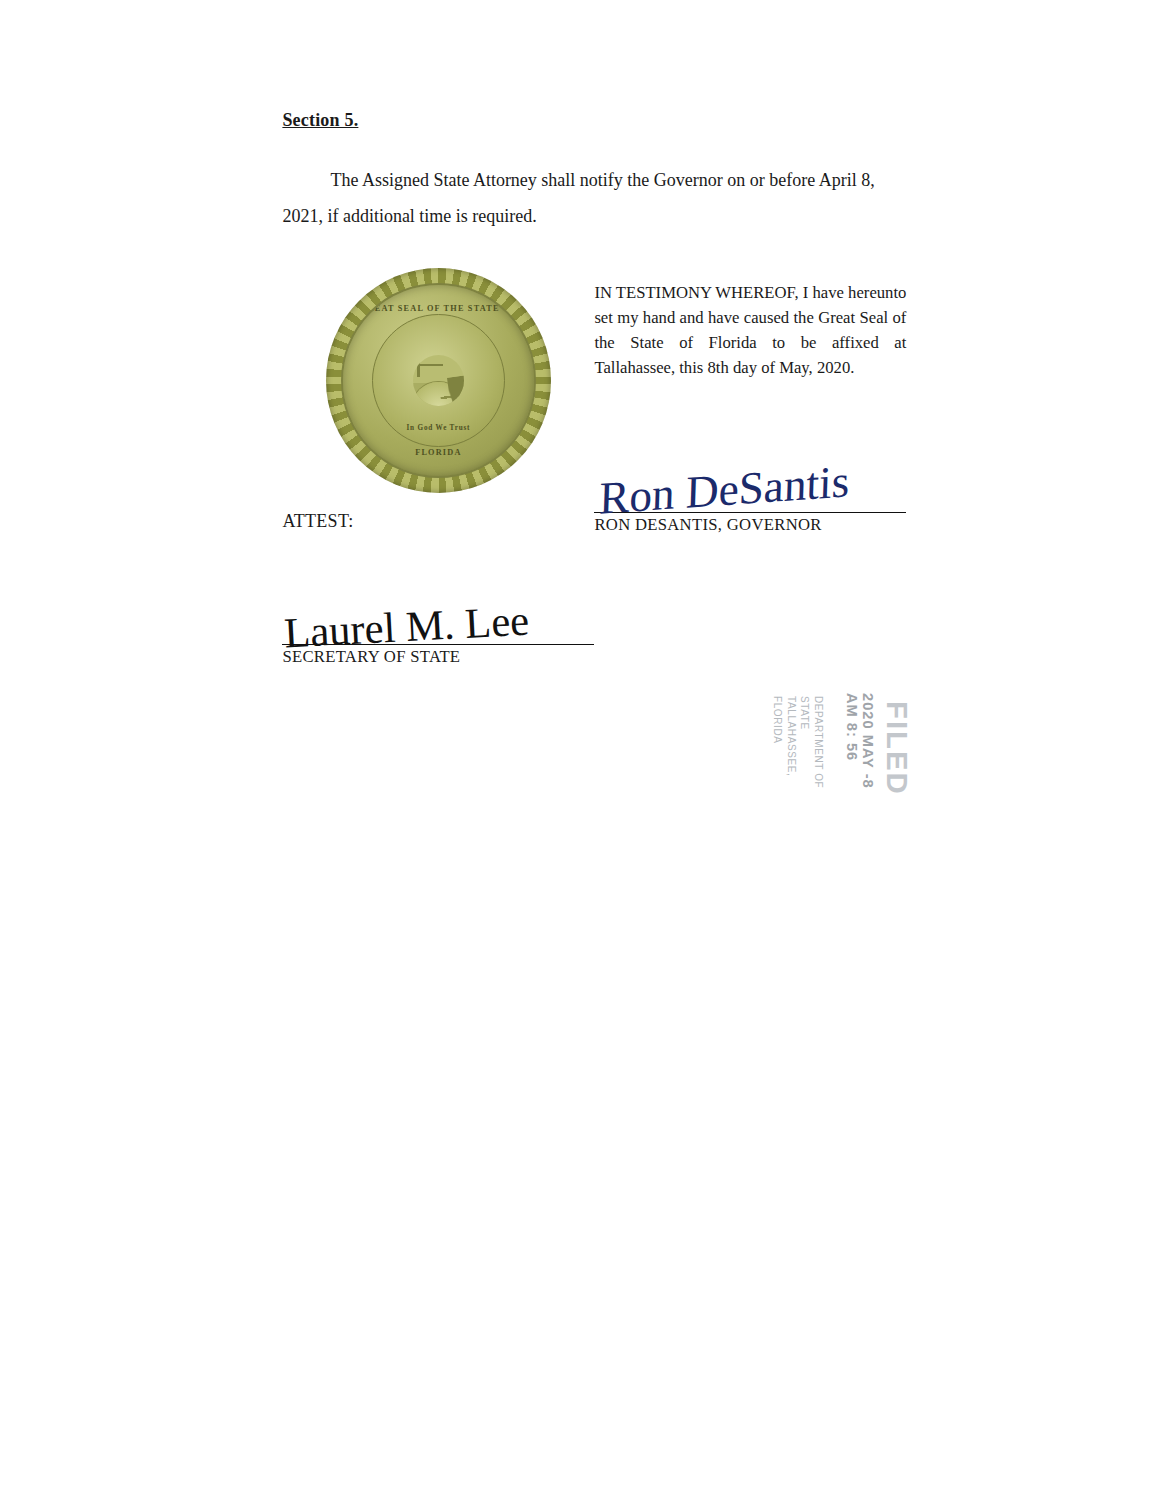Section 5.
The Assigned State Attorney shall notify the Governor on or before April 8, 2021, if additional time is required.
Great Seal of the State of
In God We Trust
Florida
ATTEST:
Laurel M. Lee
SECRETARY OF STATE
IN TESTIMONY WHEREOF, I have hereunto set my hand and have caused the Great Seal of the State of Florida to be affixed at Tallahassee, this 8th day of May, 2020.
Ron DeSantis
RON DESANTIS, GOVERNOR
FILED
2020 MAY -8 AM 8: 56
DEPARTMENT OF STATE
TALLAHASSEE, FLORIDA